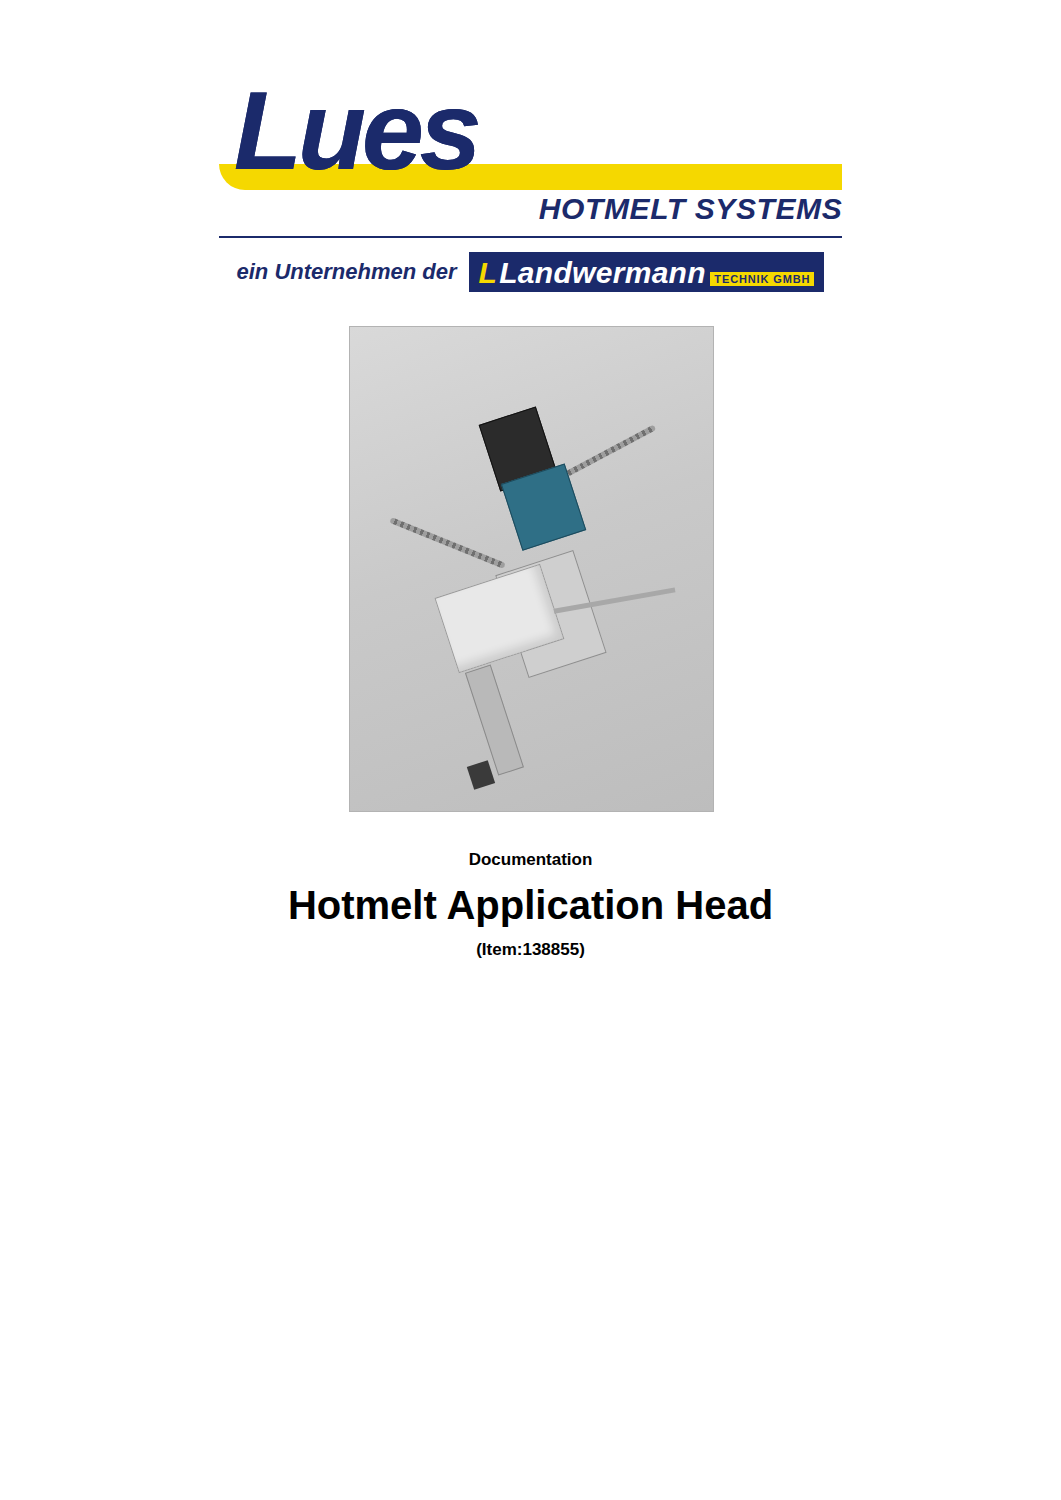Lues
HOTMELT SYSTEMS
ein Unternehmen der LLandwermann TECHNIK GMBH
Documentation
Hotmelt Application Head
(Item:138855)